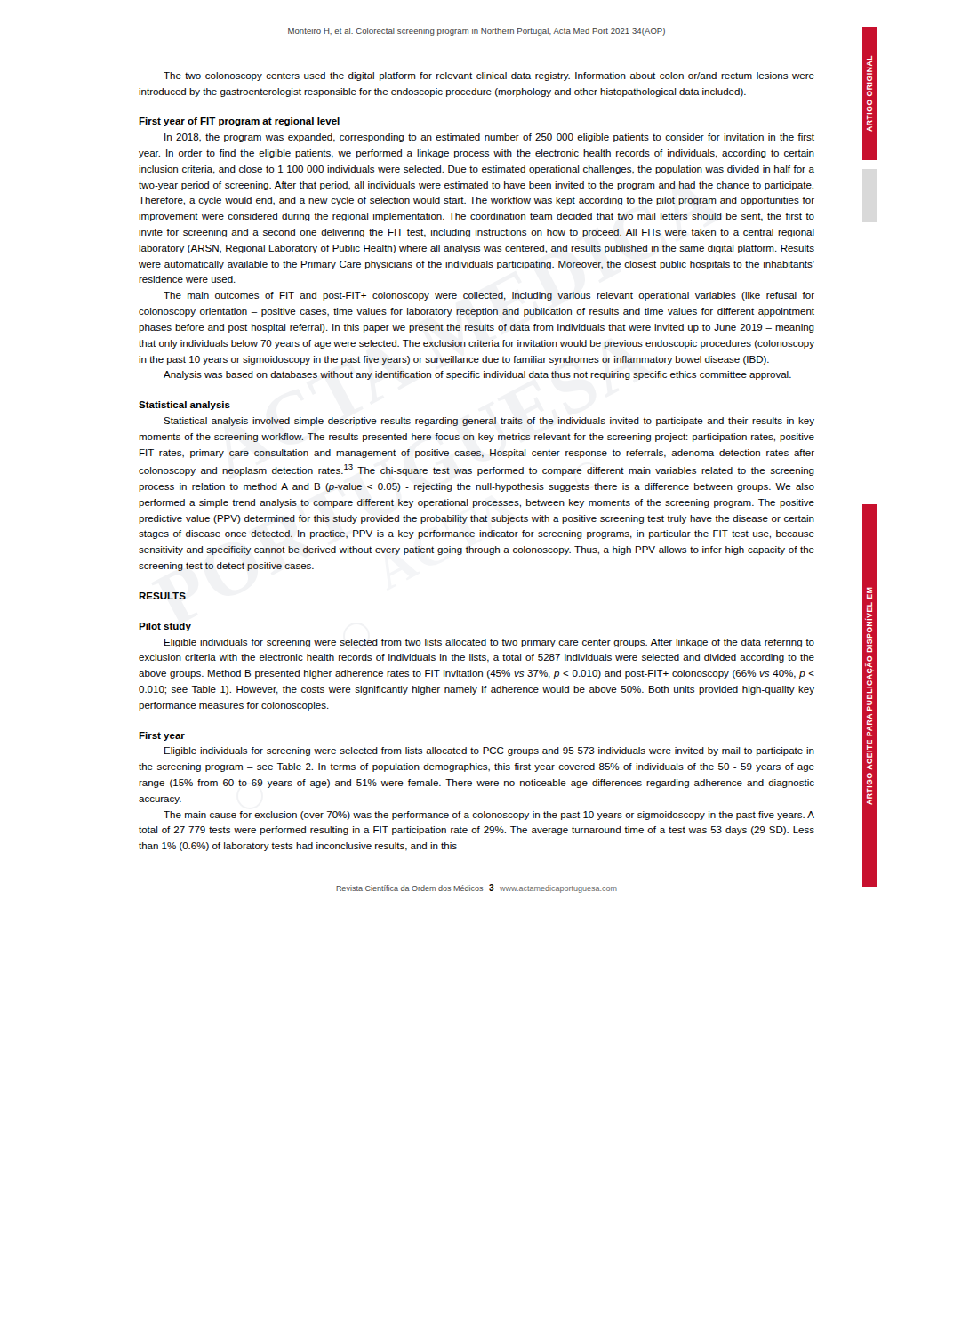ARTIGO ORIGINAL
ARTIGO ACEITE PARA PUBLICAÇÃO DISPONÍVEL EM WWW.ACTAMEDICAPORTUGUESA.COM
ACTA MEDICA
PORTUGUESA
ACTA
Monteiro H, et al. Colorectal screening program in Northern Portugal, Acta Med Port 2021 34(AOP)
The two colonoscopy centers used the digital platform for relevant clinical data registry. Information about colon or/and rectum lesions were introduced by the gastroenterologist responsible for the endoscopic procedure (morphology and other histopathological data included).
First year of FIT program at regional level
In 2018, the program was expanded, corresponding to an estimated number of 250 000 eligible patients to consider for invitation in the first year. In order to find the eligible patients, we performed a linkage process with the electronic health records of individuals, according to certain inclusion criteria, and close to 1 100 000 individuals were selected. Due to estimated operational challenges, the population was divided in half for a two-year period of screening. After that period, all individuals were estimated to have been invited to the program and had the chance to participate. Therefore, a cycle would end, and a new cycle of selection would start. The workflow was kept according to the pilot program and opportunities for improvement were considered during the regional implementation. The coordination team decided that two mail letters should be sent, the first to invite for screening and a second one delivering the FIT test, including instructions on how to proceed. All FITs were taken to a central regional laboratory (ARSN, Regional Laboratory of Public Health) where all analysis was centered, and results published in the same digital platform. Results were automatically available to the Primary Care physicians of the individuals participating. Moreover, the closest public hospitals to the inhabitants' residence were used.
The main outcomes of FIT and post-FIT+ colonoscopy were collected, including various relevant operational variables (like refusal for colonoscopy orientation – positive cases, time values for laboratory reception and publication of results and time values for different appointment phases before and post hospital referral). In this paper we present the results of data from individuals that were invited up to June 2019 – meaning that only individuals below 70 years of age were selected. The exclusion criteria for invitation would be previous endoscopic procedures (colonoscopy in the past 10 years or sigmoidoscopy in the past five years) or surveillance due to familiar syndromes or inflammatory bowel disease (IBD).
Analysis was based on databases without any identification of specific individual data thus not requiring specific ethics committee approval.
Statistical analysis
Statistical analysis involved simple descriptive results regarding general traits of the individuals invited to participate and their results in key moments of the screening workflow. The results presented here focus on key metrics relevant for the screening project: participation rates, positive FIT rates, primary care consultation and management of positive cases, Hospital center response to referrals, adenoma detection rates after colonoscopy and neoplasm detection rates.13 The chi-square test was performed to compare different main variables related to the screening process in relation to method A and B (p-value < 0.05) - rejecting the null-hypothesis suggests there is a difference between groups. We also performed a simple trend analysis to compare different key operational processes, between key moments of the screening program. The positive predictive value (PPV) determined for this study provided the probability that subjects with a positive screening test truly have the disease or certain stages of disease once detected. In practice, PPV is a key performance indicator for screening programs, in particular the FIT test use, because sensitivity and specificity cannot be derived without every patient going through a colonoscopy. Thus, a high PPV allows to infer high capacity of the screening test to detect positive cases.
Results
Pilot study
Eligible individuals for screening were selected from two lists allocated to two primary care center groups. After linkage of the data referring to exclusion criteria with the electronic health records of individuals in the lists, a total of 5287 individuals were selected and divided according to the above groups. Method B presented higher adherence rates to FIT invitation (45% vs 37%, p < 0.010) and post-FIT+ colonoscopy (66% vs 40%, p < 0.010; see Table 1). However, the costs were significantly higher namely if adherence would be above 50%. Both units provided high-quality key performance measures for colonoscopies.
First year
Eligible individuals for screening were selected from lists allocated to PCC groups and 95 573 individuals were invited by mail to participate in the screening program – see Table 2. In terms of population demographics, this first year covered 85% of individuals of the 50 - 59 years of age range (15% from 60 to 69 years of age) and 51% were female. There were no noticeable age differences regarding adherence and diagnostic accuracy.
The main cause for exclusion (over 70%) was the performance of a colonoscopy in the past 10 years or sigmoidoscopy in the past five years. A total of 27 779 tests were performed resulting in a FIT participation rate of 29%. The average turnaround time of a test was 53 days (29 SD). Less than 1% (0.6%) of laboratory tests had inconclusive results, and in this
Revista Científica da Ordem dos Médicos 3 www.actamedicaportuguesa.com